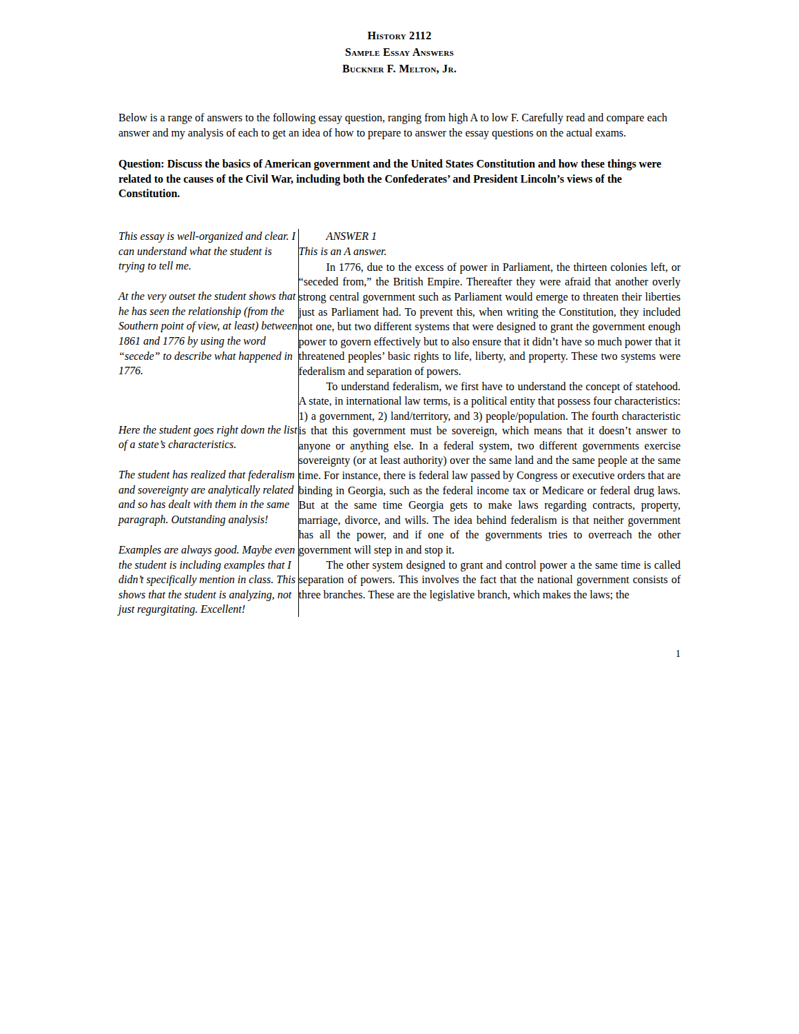History 2112
Sample Essay Answers
Buckner F. Melton, Jr.
Below is a range of answers to the following essay question, ranging from high A to low F. Carefully read and compare each answer and my analysis of each to get an idea of how to prepare to answer the essay questions on the actual exams.
Question: Discuss the basics of American government and the United States Constitution and how these things were related to the causes of the Civil War, including both the Confederates’ and President Lincoln’s views of the Constitution.
| This essay is well-organized and clear. I can understand what the student is trying to tell me. At the very outset the student shows that he has seen the relationship (from the Southern point of view, at least) between 1861 and 1776 by using the word “secede” to describe what happened in 1776. Here the student goes right down the list of a state’s characteristics. The student has realized that federalism and sovereignty are analytically related and so has dealt with them in the same paragraph. Outstanding analysis! Examples are always good. Maybe even the student is including examples that I didn’t specifically mention in class. This shows that the student is analyzing, not just regurgitating. Excellent! | ANSWER 1 This is an A answer. In 1776, due to the excess of power in Parliament, the thirteen colonies left, or “seceded from,” the British Empire. Thereafter they were afraid that another overly strong central government such as Parliament would emerge to threaten their liberties just as Parliament had. To prevent this, when writing the Constitution, they included not one, but two different systems that were designed to grant the government enough power to govern effectively but to also ensure that it didn’t have so much power that it threatened peoples’ basic rights to life, liberty, and property. These two systems were federalism and separation of powers. To understand federalism, we first have to understand the concept of statehood. A state, in international law terms, is a political entity that possess four characteristics: 1) a government, 2) land/territory, and 3) people/population. The fourth characteristic is that this government must be sovereign, which means that it doesn’t answer to anyone or anything else. In a federal system, two different governments exercise sovereignty (or at least authority) over the same land and the same people at the same time. For instance, there is federal law passed by Congress or executive orders that are binding in Georgia, such as the federal income tax or Medicare or federal drug laws. But at the same time Georgia gets to make laws regarding contracts, property, marriage, divorce, and wills. The idea behind federalism is that neither government has all the power, and if one of the governments tries to overreach the other government will step in and stop it. The other system designed to grant and control power a the same time is called separation of powers. This involves the fact that the national government consists of three branches. These are the legislative branch, which makes the laws; the |
1